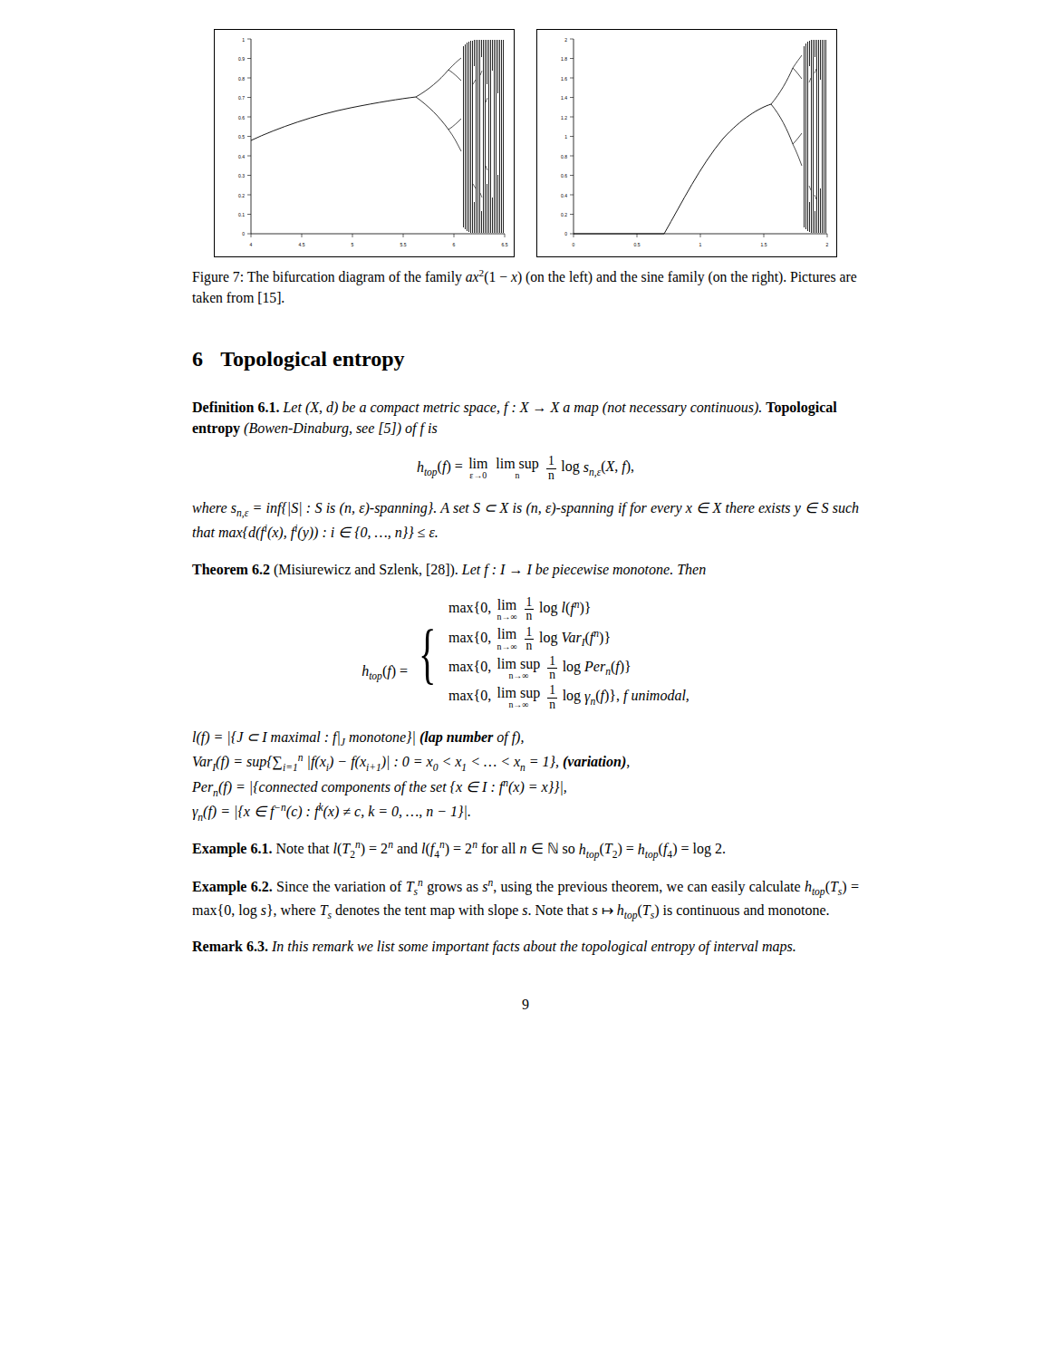0 0.1 0.2 0.3 0.4 0.5 0.6 0.7 0.8 0.9 1 4 4.5 5 5.5 6 6.5
0 0.2 0.4 0.6 0.8 1 1.2 1.4 1.6 1.8 2 0 0.5 1 1.5 2
Figure 7: The bifurcation diagram of the family ax2(1 − x) (on the left) and the sine family (on the right). Pictures are taken from [15].
6 Topological entropy
Definition 6.1. Let (X, d) be a compact metric space, f : X → X a map (not necessary continuous). Topological entropy (Bowen-Dinaburg, see [5]) of f is
htop(f) = lim ε→0 lim sup n 1 n log sn,ε(X, f),
where sn,ε = inf{|S| : S is (n, ε)-spanning}. A set S ⊂ X is (n, ε)-spanning if for every x ∈ X there exists y ∈ S such that max{d(fi(x), fi(y)) : i ∈ {0, …, n}} ≤ ε.
Theorem 6.2 (Misiurewicz and Szlenk, [28]). Let f : I → I be piecewise monotone. Then
htop(f) = { max{0, lim n→∞ 1 n log l(fn)} max{0, lim n→∞ 1 n log VarI(fn)} max{0, lim sup n→∞ 1 n log Pern(f)} max{0, lim sup n→∞ 1 n log γn(f)}, f unimodal,
l(f) = |{J ⊂ I maximal : f|J monotone}| (lap number of f),
VarI(f) = sup{∑i=1n |f(xi) − f(xi+1)| : 0 = x0 < x1 < … < xn = 1}, (variation),
Pern(f) = |{connected components of the set {x ∈ I : fn(x) = x}}|,
γn(f) = |{x ∈ f−n(c) : fk(x) ≠ c, k = 0, …, n − 1}|.
Example 6.1. Note that l(T2n) = 2n and l(f4n) = 2n for all n ∈ ℕ so htop(T2) = htop(f4) = log 2.
Example 6.2. Since the variation of Tsn grows as sn, using the previous theorem, we can easily calculate htop(Ts) = max{0, log s}, where Ts denotes the tent map with slope s. Note that s ↦ htop(Ts) is continuous and monotone.
Remark 6.3. In this remark we list some important facts about the topological entropy of interval maps.
9